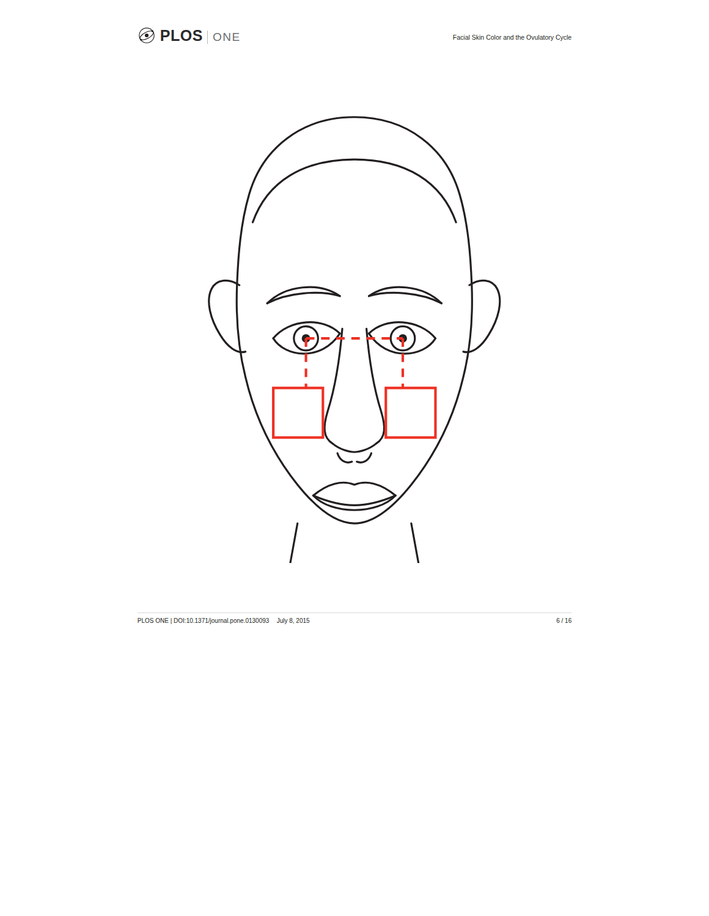PLOS ONE
Facial Skin Color and the Ovulatory Cycle
PLOS ONE | DOI:10.1371/journal.pone.0130093 July 8, 2015
6 / 16